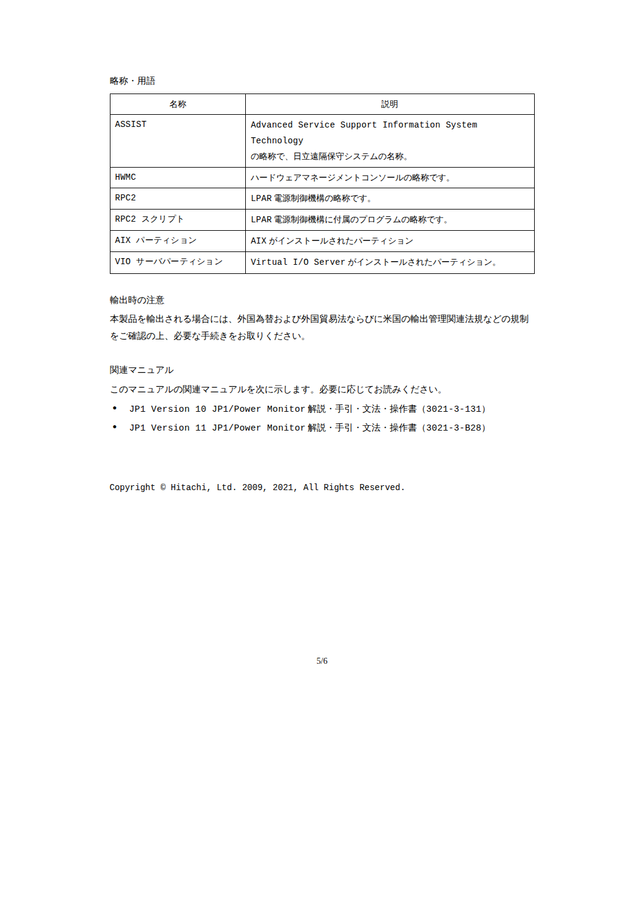略称・用語
| 名称 | 説明 |
| --- | --- |
| ASSIST | Advanced Service Support Information System Technology の略称で、日立遠隔保守システムの名称。 |
| HWMC | ハードウェアマネージメントコンソールの略称です。 |
| RPC2 | LPAR 電源制御機構の略称です。 |
| RPC2 スクリプト | LPAR 電源制御機構に付属のプログラムの略称です。 |
| AIX パーティション | AIX がインストールされたパーティション |
| VIO サーバパーティション | Virtual I/O Server がインストールされたパーティション。 |
輸出時の注意
本製品を輸出される場合には、外国為替および外国貿易法ならびに米国の輸出管理関連法規などの規制をご確認の上、必要な手続きをお取りください。
関連マニュアル
このマニュアルの関連マニュアルを次に示します。必要に応じてお読みください。
JP1 Version 10 JP1/Power Monitor 解説・手引・文法・操作書（3021-3-131）
JP1 Version 11 JP1/Power Monitor 解説・手引・文法・操作書（3021-3-B28）
Copyright © Hitachi, Ltd. 2009, 2021, All Rights Reserved.
5/6